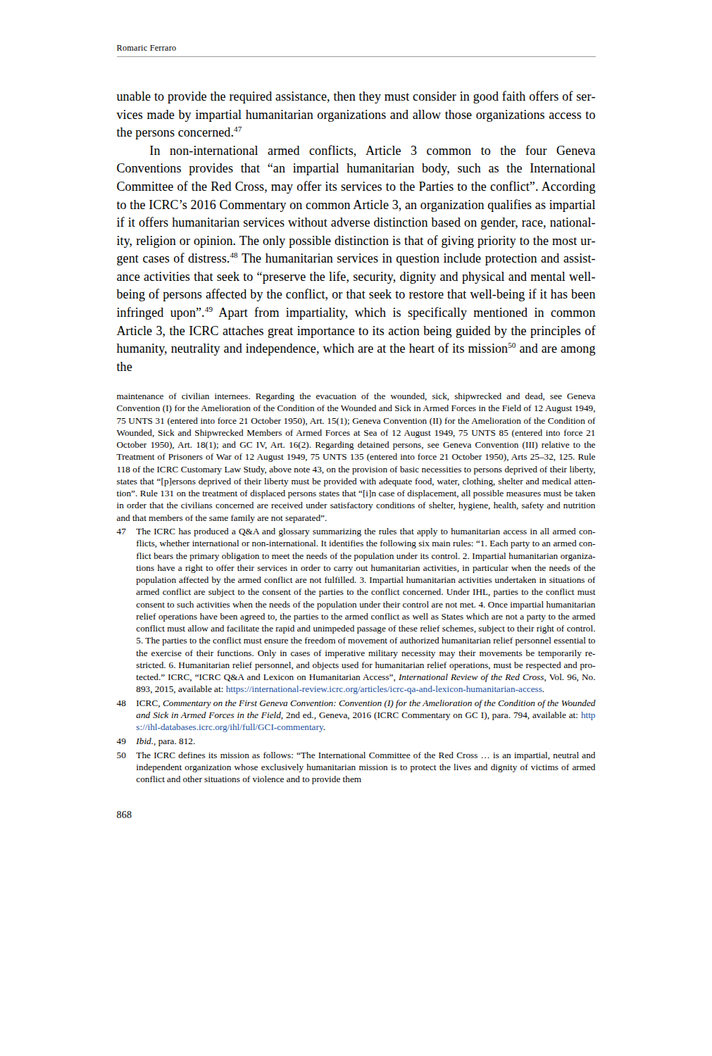Romaric Ferraro
unable to provide the required assistance, then they must consider in good faith offers of services made by impartial humanitarian organizations and allow those organizations access to the persons concerned.47
In non-international armed conflicts, Article 3 common to the four Geneva Conventions provides that “an impartial humanitarian body, such as the International Committee of the Red Cross, may offer its services to the Parties to the conflict”. According to the ICRC’s 2016 Commentary on common Article 3, an organization qualifies as impartial if it offers humanitarian services without adverse distinction based on gender, race, nationality, religion or opinion. The only possible distinction is that of giving priority to the most urgent cases of distress.48 The humanitarian services in question include protection and assistance activities that seek to “preserve the life, security, dignity and physical and mental well-being of persons affected by the conflict, or that seek to restore that well-being if it has been infringed upon”.49 Apart from impartiality, which is specifically mentioned in common Article 3, the ICRC attaches great importance to its action being guided by the principles of humanity, neutrality and independence, which are at the heart of its mission50 and are among the
maintenance of civilian internees. Regarding the evacuation of the wounded, sick, shipwrecked and dead, see Geneva Convention (I) for the Amelioration of the Condition of the Wounded and Sick in Armed Forces in the Field of 12 August 1949, 75 UNTS 31 (entered into force 21 October 1950), Art. 15(1); Geneva Convention (II) for the Amelioration of the Condition of Wounded, Sick and Shipwrecked Members of Armed Forces at Sea of 12 August 1949, 75 UNTS 85 (entered into force 21 October 1950), Art. 18(1); and GC IV, Art. 16(2). Regarding detained persons, see Geneva Convention (III) relative to the Treatment of Prisoners of War of 12 August 1949, 75 UNTS 135 (entered into force 21 October 1950), Arts 25–32, 125. Rule 118 of the ICRC Customary Law Study, above note 43, on the provision of basic necessities to persons deprived of their liberty, states that “[p]ersons deprived of their liberty must be provided with adequate food, water, clothing, shelter and medical attention”. Rule 131 on the treatment of displaced persons states that “[i]n case of displacement, all possible measures must be taken in order that the civilians concerned are received under satisfactory conditions of shelter, hygiene, health, safety and nutrition and that members of the same family are not separated”.
47 The ICRC has produced a Q&A and glossary summarizing the rules that apply to humanitarian access in all armed conflicts, whether international or non-international. It identifies the following six main rules: “1. Each party to an armed conflict bears the primary obligation to meet the needs of the population under its control. 2. Impartial humanitarian organizations have a right to offer their services in order to carry out humanitarian activities, in particular when the needs of the population affected by the armed conflict are not fulfilled. 3. Impartial humanitarian activities undertaken in situations of armed conflict are subject to the consent of the parties to the conflict concerned. Under IHL, parties to the conflict must consent to such activities when the needs of the population under their control are not met. 4. Once impartial humanitarian relief operations have been agreed to, the parties to the armed conflict as well as States which are not a party to the armed conflict must allow and facilitate the rapid and unimpeded passage of these relief schemes, subject to their right of control. 5. The parties to the conflict must ensure the freedom of movement of authorized humanitarian relief personnel essential to the exercise of their functions. Only in cases of imperative military necessity may their movements be temporarily restricted. 6. Humanitarian relief personnel, and objects used for humanitarian relief operations, must be respected and protected.” ICRC, “ICRC Q&A and Lexicon on Humanitarian Access”, International Review of the Red Cross, Vol. 96, No. 893, 2015, available at: https://international-review.icrc.org/articles/icrc-qa-and-lexicon-humanitarian-access.
48 ICRC, Commentary on the First Geneva Convention: Convention (I) for the Amelioration of the Condition of the Wounded and Sick in Armed Forces in the Field, 2nd ed., Geneva, 2016 (ICRC Commentary on GC I), para. 794, available at: https://ihl-databases.icrc.org/ihl/full/GCI-commentary.
49 Ibid., para. 812.
50 The ICRC defines its mission as follows: “The International Committee of the Red Cross … is an impartial, neutral and independent organization whose exclusively humanitarian mission is to protect the lives and dignity of victims of armed conflict and other situations of violence and to provide them
868